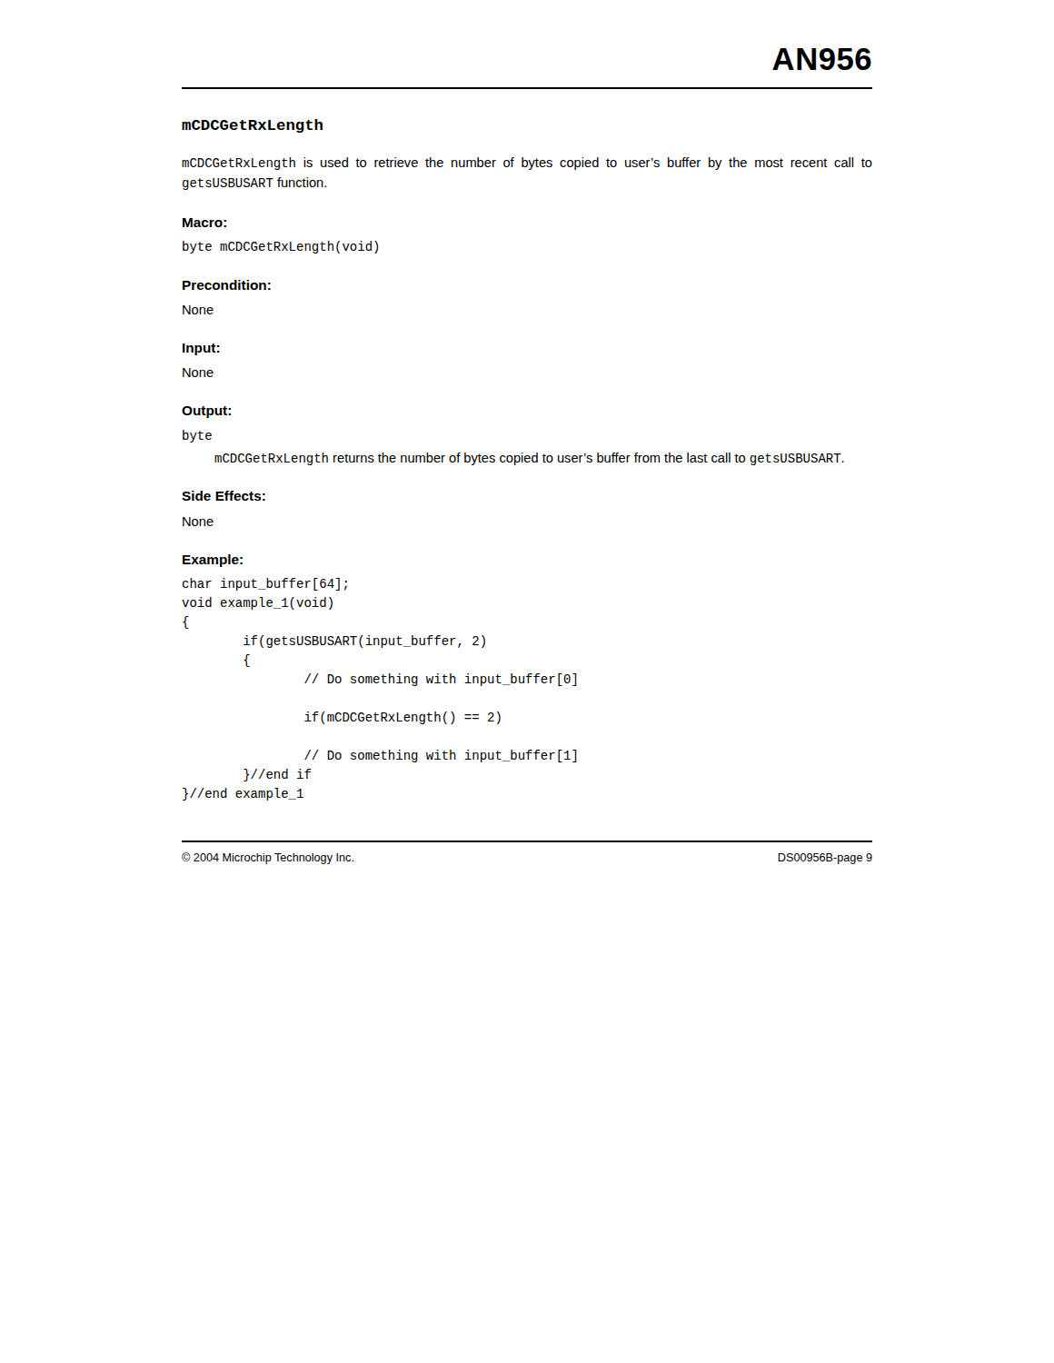AN956
mCDCGetRxLength
mCDCGetRxLength is used to retrieve the number of bytes copied to user’s buffer by the most recent call to getsUSBUSART function.
Macro:
byte mCDCGetRxLength(void)
Precondition:
None
Input:
None
Output:
byte
mCDCGetRxLength returns the number of bytes copied to user’s buffer from the last call to getsUSBUSART.
Side Effects:
None
Example:
char input_buffer[64];
void example_1(void)
{
        if(getsUSBUSART(input_buffer, 2)
        {
                // Do something with input_buffer[0]

                if(mCDCGetRxLength() == 2)

                // Do something with input_buffer[1]
        }//end if
}//end example_1
© 2004 Microchip Technology Inc. DS00956B-page 9